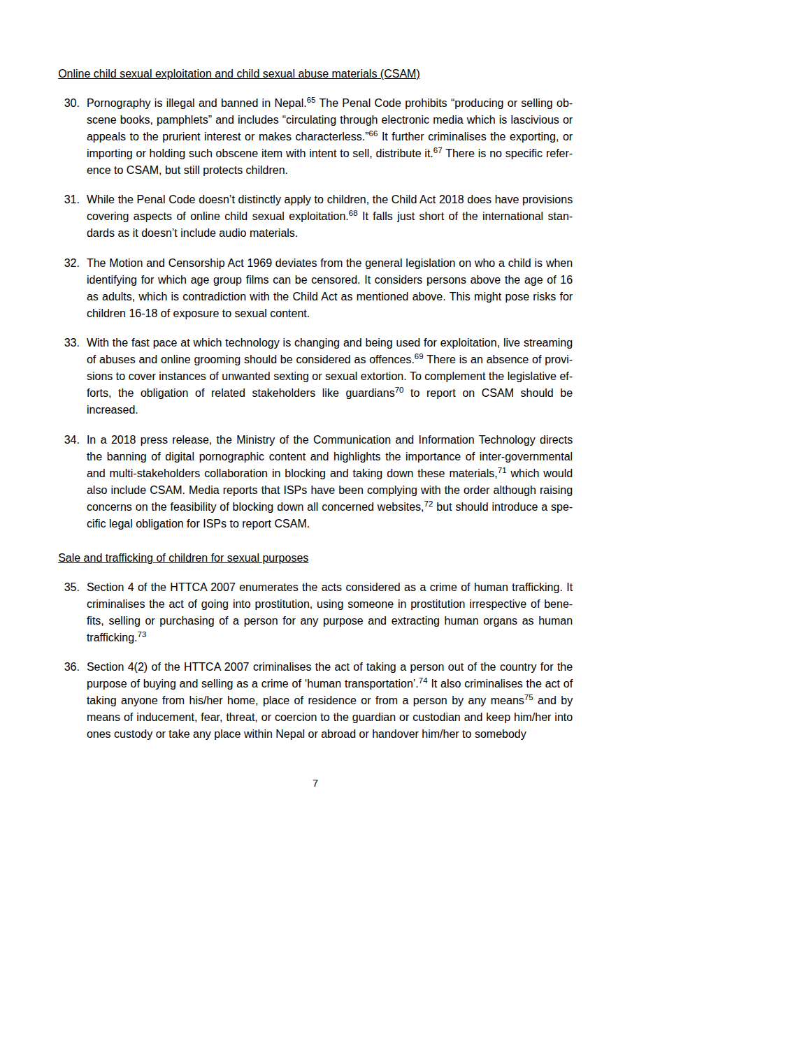Online child sexual exploitation and child sexual abuse materials (CSAM)
Pornography is illegal and banned in Nepal.65 The Penal Code prohibits “producing or selling obscene books, pamphlets” and includes “circulating through electronic media which is lascivious or appeals to the prurient interest or makes characterless.”66 It further criminalises the exporting, or importing or holding such obscene item with intent to sell, distribute it.67 There is no specific reference to CSAM, but still protects children.
While the Penal Code doesn’t distinctly apply to children, the Child Act 2018 does have provisions covering aspects of online child sexual exploitation.68 It falls just short of the international standards as it doesn’t include audio materials.
The Motion and Censorship Act 1969 deviates from the general legislation on who a child is when identifying for which age group films can be censored. It considers persons above the age of 16 as adults, which is contradiction with the Child Act as mentioned above. This might pose risks for children 16-18 of exposure to sexual content.
With the fast pace at which technology is changing and being used for exploitation, live streaming of abuses and online grooming should be considered as offences.69 There is an absence of provisions to cover instances of unwanted sexting or sexual extortion. To complement the legislative efforts, the obligation of related stakeholders like guardians70 to report on CSAM should be increased.
In a 2018 press release, the Ministry of the Communication and Information Technology directs the banning of digital pornographic content and highlights the importance of inter-governmental and multi-stakeholders collaboration in blocking and taking down these materials,71 which would also include CSAM. Media reports that ISPs have been complying with the order although raising concerns on the feasibility of blocking down all concerned websites,72 but should introduce a specific legal obligation for ISPs to report CSAM.
Sale and trafficking of children for sexual purposes
Section 4 of the HTTCA 2007 enumerates the acts considered as a crime of human trafficking. It criminalises the act of going into prostitution, using someone in prostitution irrespective of benefits, selling or purchasing of a person for any purpose and extracting human organs as human trafficking.73
Section 4(2) of the HTTCA 2007 criminalises the act of taking a person out of the country for the purpose of buying and selling as a crime of ‘human transportation’.74 It also criminalises the act of taking anyone from his/her home, place of residence or from a person by any means75 and by means of inducement, fear, threat, or coercion to the guardian or custodian and keep him/her into ones custody or take any place within Nepal or abroad or handover him/her to somebody
7